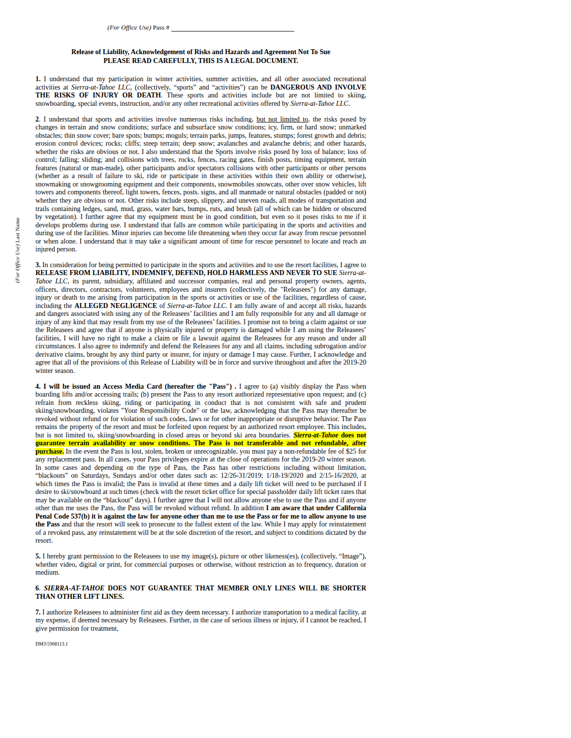(For Office Use) Last Name
(For Office Use) Pass #
Release of Liability, Acknowledgement of Risks and Hazards and Agreement Not To Sue
PLEASE READ CAREFULLY, THIS IS A LEGAL DOCUMENT.
1. I understand that my participation in winter activities, summer activities, and all other associated recreational activities at Sierra-at-Tahoe LLC, (collectively, “sports” and “activities”) can be DANGEROUS AND INVOLVE THE RISKS OF INJURY OR DEATH. These sports and activities include but are not limited to skiing, snowboarding, special events, instruction, and/or any other recreational activities offered by Sierra-at-Tahoe LLC.
2. I understand that sports and activities involve numerous risks including, but not limited to, the risks posed by changes in terrain and snow conditions; surface and subsurface snow conditions; icy, firm, or hard snow; unmarked obstacles; thin snow cover; bare spots; bumps; moguls; terrain parks, jumps, features, stumps; forest growth and debris; erosion control devices; rocks; cliffs; steep terrain; deep snow; avalanches and avalanche debris; and other hazards, whether the risks are obvious or not. I also understand that the Sports involve risks posed by loss of balance; loss of control; falling; sliding; and collisions with trees, rocks, fences, racing gates, finish posts, timing equipment, terrain features (natural or man-made), other participants and/or spectators collisions with other participants or other persons (whether as a result of failure to ski, ride or participate in these activities within their own ability or otherwise), snowmaking or snowgrooming equipment and their components, snowmobiles snowcats, other over snow vehicles, lift towers and components thereof, light towers, fences, posts. signs, and all manmade or natural obstacles (padded or not) whether they are obvious or not. Other risks include steep, slippery, and uneven roads, all modes of transportation and trails containing ledges, sand, mud, grass, water bars, bumps, ruts, and brush (all of which can be hidden or obscured by vegetation). I further agree that my equipment must be in good condition, but even so it poses risks to me if it develops problems during use. I understand that falls are common while participating in the sports and activities and during use of the facilities. Minor injuries can become life threatening when they occur far away from rescue personnel or when alone. I understand that it may take a significant amount of time for rescue personnel to locate and reach an injured person.
3. In consideration for being permitted to participate in the sports and activities and to use the resort facilities, I agree to RELEASE FROM LIABILITY, INDEMNIFY, DEFEND, HOLD HARMLESS AND NEVER TO SUE Sierra-at-Tahoe LLC, its parent, subsidiary, affiliated and successor companies, real and personal property owners, agents, officers, directors, contractors, volunteers, employees and insurers (collectively, the "Releasees") for any damage, injury or death to me arising from participation in the sports or activities or use of the facilities, regardless of cause, including the ALLEGED NEGLIGENCE of Sierra-at-Tahoe LLC. I am fully aware of and accept all risks, hazards and dangers associated with using any of the Releasees’ facilities and I am fully responsible for any and all damage or injury of any kind that may result from my use of the Releasees’ facilities. I promise not to bring a claim against or sue the Releasees and agree that if anyone is physically injured or property is damaged while I am using the Releasees’ facilities, I will have no right to make a claim or file a lawsuit against the Releasees for any reason and under all circumstances. I also agree to indemnify and defend the Releasees for any and all claims, including subrogation and/or derivative claims, brought by any third party or insurer, for injury or damage I may cause. Further, I acknowledge and agree that all of the provisions of this Release of Liability will be in force and survive throughout and after the 2019-20 winter season.
4. I will be issued an Access Media Card (hereafter the "Pass") . I agree to (a) visibly display the Pass when boarding lifts and/or accessing trails; (b) present the Pass to any resort authorized representative upon request; and (c) refrain from reckless skiing, riding or participating in conduct that is not consistent with safe and prudent skiing/snowboarding, violates "Your Responsibility Code" or the law, acknowledging that the Pass may thereafter be revoked without refund or for violation of such codes, laws or for other inappropriate or disruptive behavior. The Pass remains the property of the resort and must be forfeited upon request by an authorized resort employee. This includes, but is not limited to, skiing/snowboarding in closed areas or beyond ski area boundaries. Sierra-at-Tahoe does not guarantee terrain availability or snow conditions. The Pass is not transferable and not refundable, after purchase. In the event the Pass is lost, stolen, broken or unrecognizable, you must pay a non-refundable fee of $25 for any replacement pass. In all cases, your Pass privileges expire at the close of operations for the 2019-20 winter season. In some cases and depending on the type of Pass, the Pass has other restrictions including without limitation, “blackouts” on Saturdays, Sundays and/or other dates such as: 12/26-31/2019; 1/18-19/2020 and 2/15-16/2020, at which times the Pass is invalid; the Pass is invalid at these times and a daily lift ticket will need to be purchased if I desire to ski/snowboard at such times (check with the resort ticket office for special passholder daily lift ticket rates that may be available on the “blackout” days). I further agree that I will not allow anyone else to use the Pass and if anyone other than me uses the Pass, the Pass will be revoked without refund. In addition I am aware that under California Penal Code 537(b) it is against the law for anyone other than me to use the Pass or for me to allow anyone to use the Pass and that the resort will seek to prosecute to the fullest extent of the law. While I may apply for reinstatement of a revoked pass, any reinstatement will be at the sole discretion of the resort, and subject to conditions dictated by the resort.
5. I hereby grant permission to the Releasees to use my image(s), picture or other likeness(es), (collectively, “Image”), whether video, digital or print, for commercial purposes or otherwise, without restriction as to frequency, duration or medium.
6. SIERRA-AT-TAHOE DOES NOT GUARANTEE THAT MEMBER ONLY LINES WILL BE SHORTER THAN OTHER LIFT LINES.
7. I authorize Releasees to administer first aid as they deem necessary. I authorize transportation to a medical facility, at my expense, if deemed necessary by Releasees. Further, in the case of serious illness or injury, if I cannot be reached, I give permission for treatment,
DM3\5968113.1